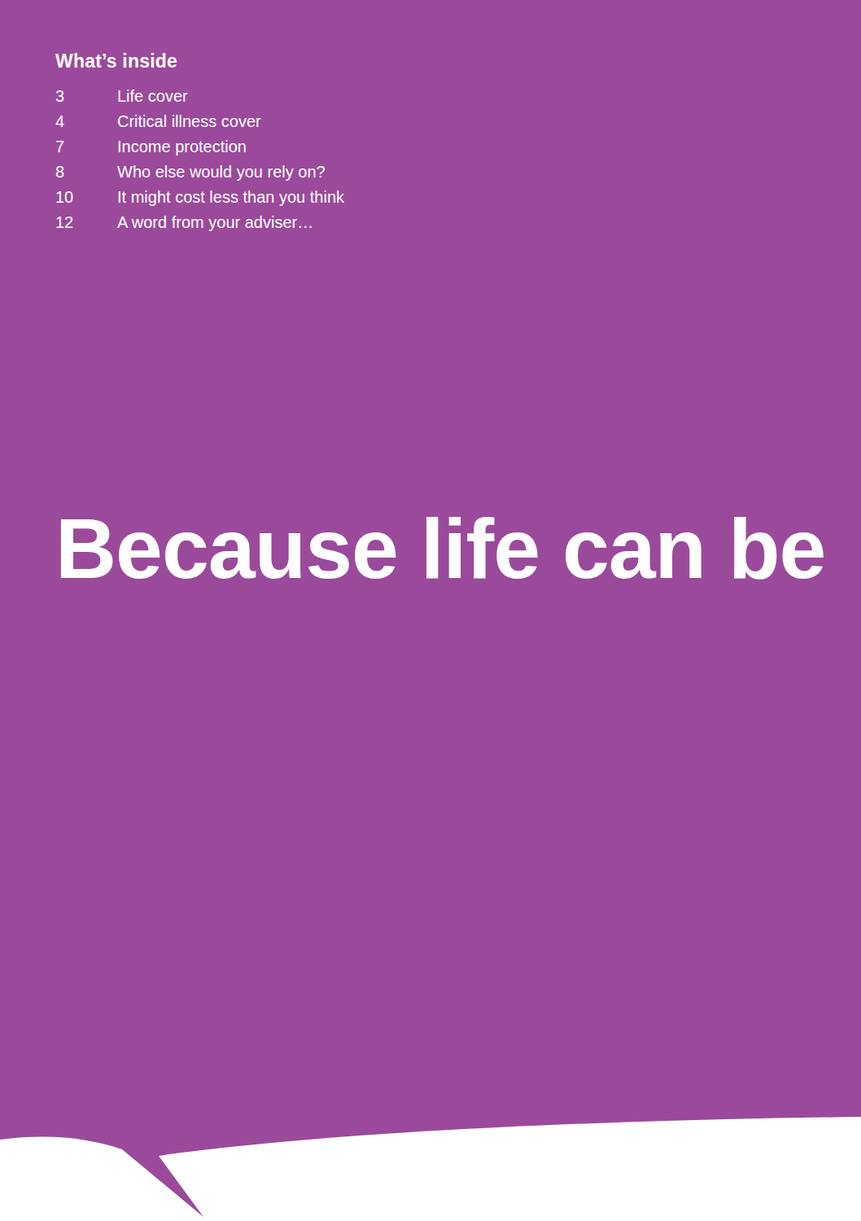What’s inside
| 3 | Life cover |
| 4 | Critical illness cover |
| 7 | Income protection |
| 8 | Who else would you rely on? |
| 10 | It might cost less than you think |
| 12 | A word from your adviser… |
Because life can be